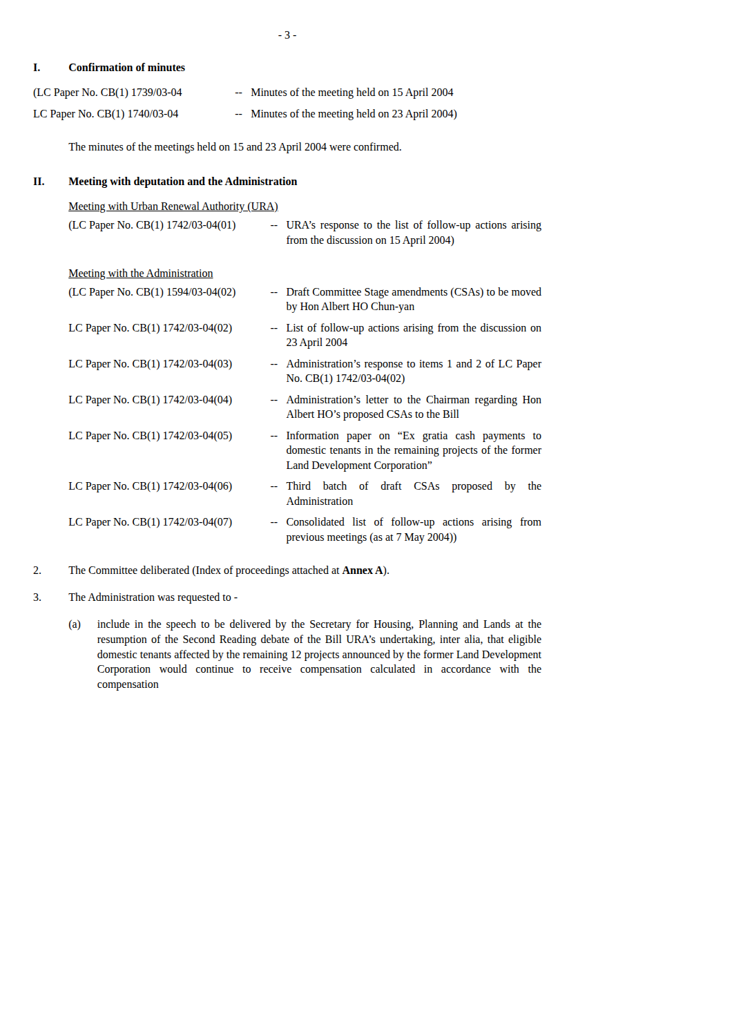- 3 -
I. Confirmation of minutes
| (LC Paper No. CB(1) 1739/03-04 | -- | Minutes of the meeting held on 15 April 2004 |
| LC Paper No. CB(1) 1740/03-04 | -- | Minutes of the meeting held on 23 April 2004) |
The minutes of the meetings held on 15 and 23 April 2004 were confirmed.
II. Meeting with deputation and the Administration
Meeting with Urban Renewal Authority (URA)
| (LC Paper No. CB(1) 1742/03-04(01) | -- | URA’s response to the list of follow-up actions arising from the discussion on 15 April 2004) |
Meeting with the Administration
| (LC Paper No. CB(1) 1594/03-04(02) | -- | Draft Committee Stage amendments (CSAs) to be moved by Hon Albert HO Chun-yan |
| LC Paper No. CB(1) 1742/03-04(02) | -- | List of follow-up actions arising from the discussion on 23 April 2004 |
| LC Paper No. CB(1) 1742/03-04(03) | -- | Administration’s response to items 1 and 2 of LC Paper No. CB(1) 1742/03-04(02) |
| LC Paper No. CB(1) 1742/03-04(04) | -- | Administration’s letter to the Chairman regarding Hon Albert HO’s proposed CSAs to the Bill |
| LC Paper No. CB(1) 1742/03-04(05) | -- | Information paper on “Ex gratia cash payments to domestic tenants in the remaining projects of the former Land Development Corporation” |
| LC Paper No. CB(1) 1742/03-04(06) | -- | Third batch of draft CSAs proposed by the Administration |
| LC Paper No. CB(1) 1742/03-04(07) | -- | Consolidated list of follow-up actions arising from previous meetings (as at 7 May 2004)) |
2. The Committee deliberated (Index of proceedings attached at Annex A).
3. The Administration was requested to -
(a) include in the speech to be delivered by the Secretary for Housing, Planning and Lands at the resumption of the Second Reading debate of the Bill URA’s undertaking, inter alia, that eligible domestic tenants affected by the remaining 12 projects announced by the former Land Development Corporation would continue to receive compensation calculated in accordance with the compensation